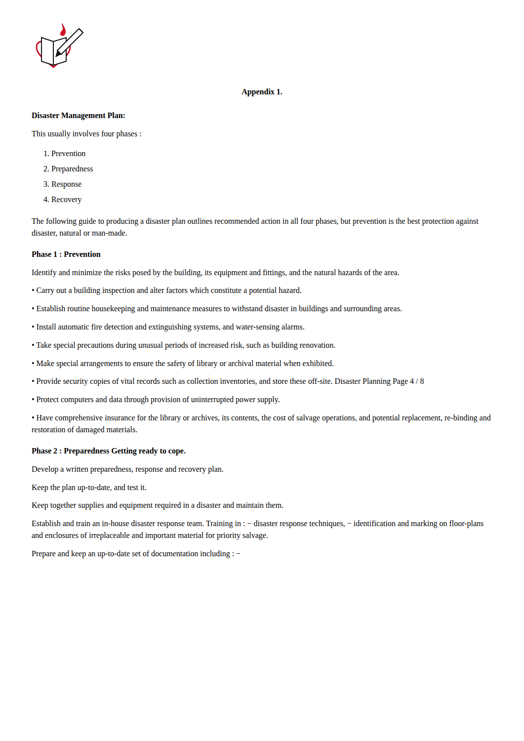Appendix 1.
Disaster Management Plan:
This usually involves four phases :
Prevention
Preparedness
Response
Recovery
The following guide to producing a disaster plan outlines recommended action in all four phases, but prevention is the best protection against disaster, natural or man-made.
Phase 1 : Prevention
Identify and minimize the risks posed by the building, its equipment and fittings, and the natural hazards of the area.
• Carry out a building inspection and alter factors which constitute a potential hazard.
• Establish routine housekeeping and maintenance measures to withstand disaster in buildings and surrounding areas.
• Install automatic fire detection and extinguishing systems, and water-sensing alarms.
• Take special precautions during unusual periods of increased risk, such as building renovation.
• Make special arrangements to ensure the safety of library or archival material when exhibited.
• Provide security copies of vital records such as collection inventories, and store these off-site. Disaster Planning Page 4 / 8
• Protect computers and data through provision of uninterrupted power supply.
• Have comprehensive insurance for the library or archives, its contents, the cost of salvage operations, and potential replacement, re-binding and restoration of damaged materials.
Phase 2 : Preparedness Getting ready to cope.
Develop a written preparedness, response and recovery plan.
Keep the plan up-to-date, and test it.
Keep together supplies and equipment required in a disaster and maintain them.
Establish and train an in-house disaster response team. Training in : − disaster response techniques, − identification and marking on floor-plans and enclosures of irreplaceable and important material for priority salvage.
Prepare and keep an up-to-date set of documentation including : −